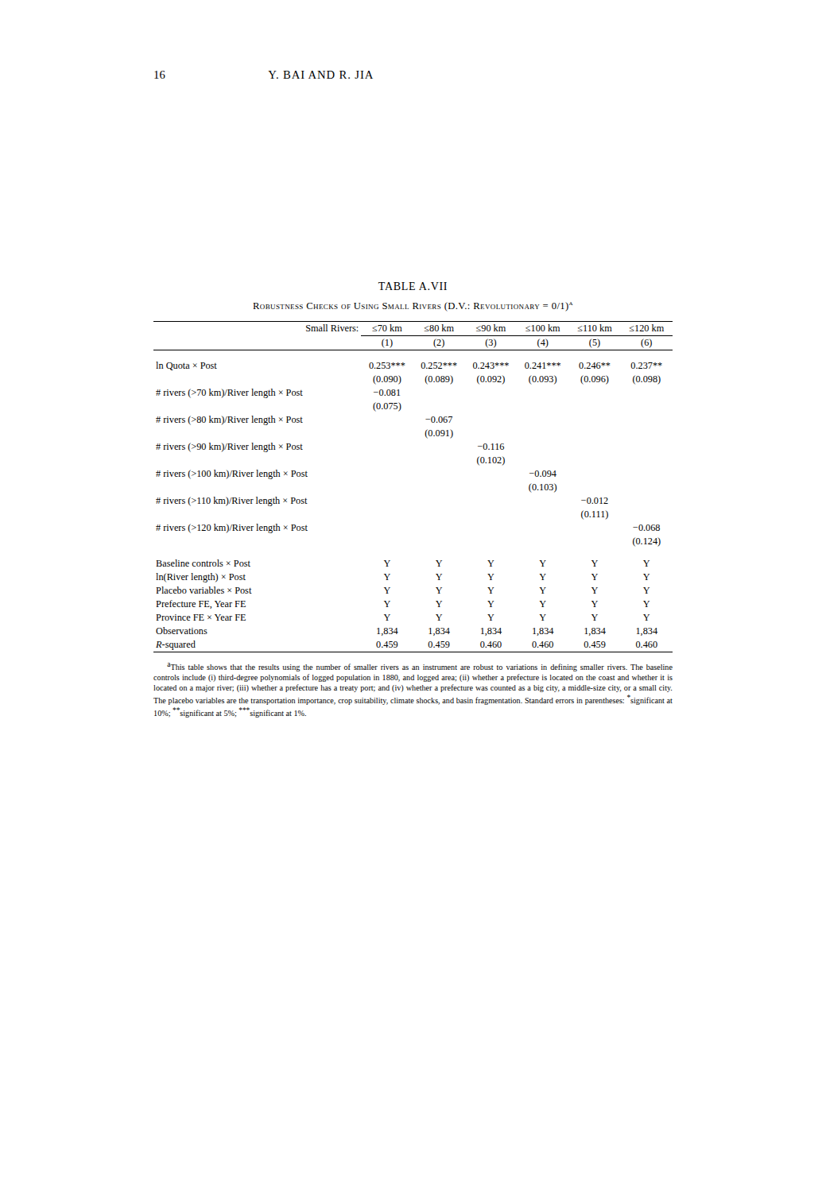16 Y. BAI AND R. JIA
TABLE A.VII
Robustness Checks of Using Small Rivers (D.V.: Revolutionary = 0/1)a
| Small Rivers: | ≤70 km | ≤80 km | ≤90 km | ≤100 km | ≤110 km | ≤120 km |
| | (1) | (2) | (3) | (4) | (5) | (6) |
| ln Quota × Post | 0.253*** | 0.252*** | 0.243*** | 0.241*** | 0.246** | 0.237** |
| | (0.090) | (0.089) | (0.092) | (0.093) | (0.096) | (0.098) |
| # rivers (>70 km)/River length × Post | −0.081 | | | | | |
| | (0.075) | | | | | |
| # rivers (>80 km)/River length × Post | | −0.067 | | | | |
| | | (0.091) | | | | |
| # rivers (>90 km)/River length × Post | | | −0.116 | | | |
| | | | (0.102) | | | |
| # rivers (>100 km)/River length × Post | | | | −0.094 | | |
| | | | | (0.103) | | |
| # rivers (>110 km)/River length × Post | | | | | −0.012 | |
| | | | | | (0.111) | |
| # rivers (>120 km)/River length × Post | | | | | | −0.068 |
| | | | | | | (0.124) |
| Baseline controls × Post | Y | Y | Y | Y | Y | Y |
| ln(River length) × Post | Y | Y | Y | Y | Y | Y |
| Placebo variables × Post | Y | Y | Y | Y | Y | Y |
| Prefecture FE, Year FE | Y | Y | Y | Y | Y | Y |
| Province FE × Year FE | Y | Y | Y | Y | Y | Y |
| Observations | 1,834 | 1,834 | 1,834 | 1,834 | 1,834 | 1,834 |
| R -squared | 0.459 | 0.459 | 0.460 | 0.460 | 0.459 | 0.460 |
aThis table shows that the results using the number of smaller rivers as an instrument are robust to variations in defining smaller rivers. The baseline controls include (i) third-degree polynomials of logged population in 1880, and logged area; (ii) whether a prefecture is located on the coast and whether it is located on a major river; (iii) whether a prefecture has a treaty port; and (iv) whether a prefecture was counted as a big city, a middle-size city, or a small city. The placebo variables are the transportation importance, crop suitability, climate shocks, and basin fragmentation. Standard errors in parentheses: *significant at 10%; **significant at 5%; ***significant at 1%.